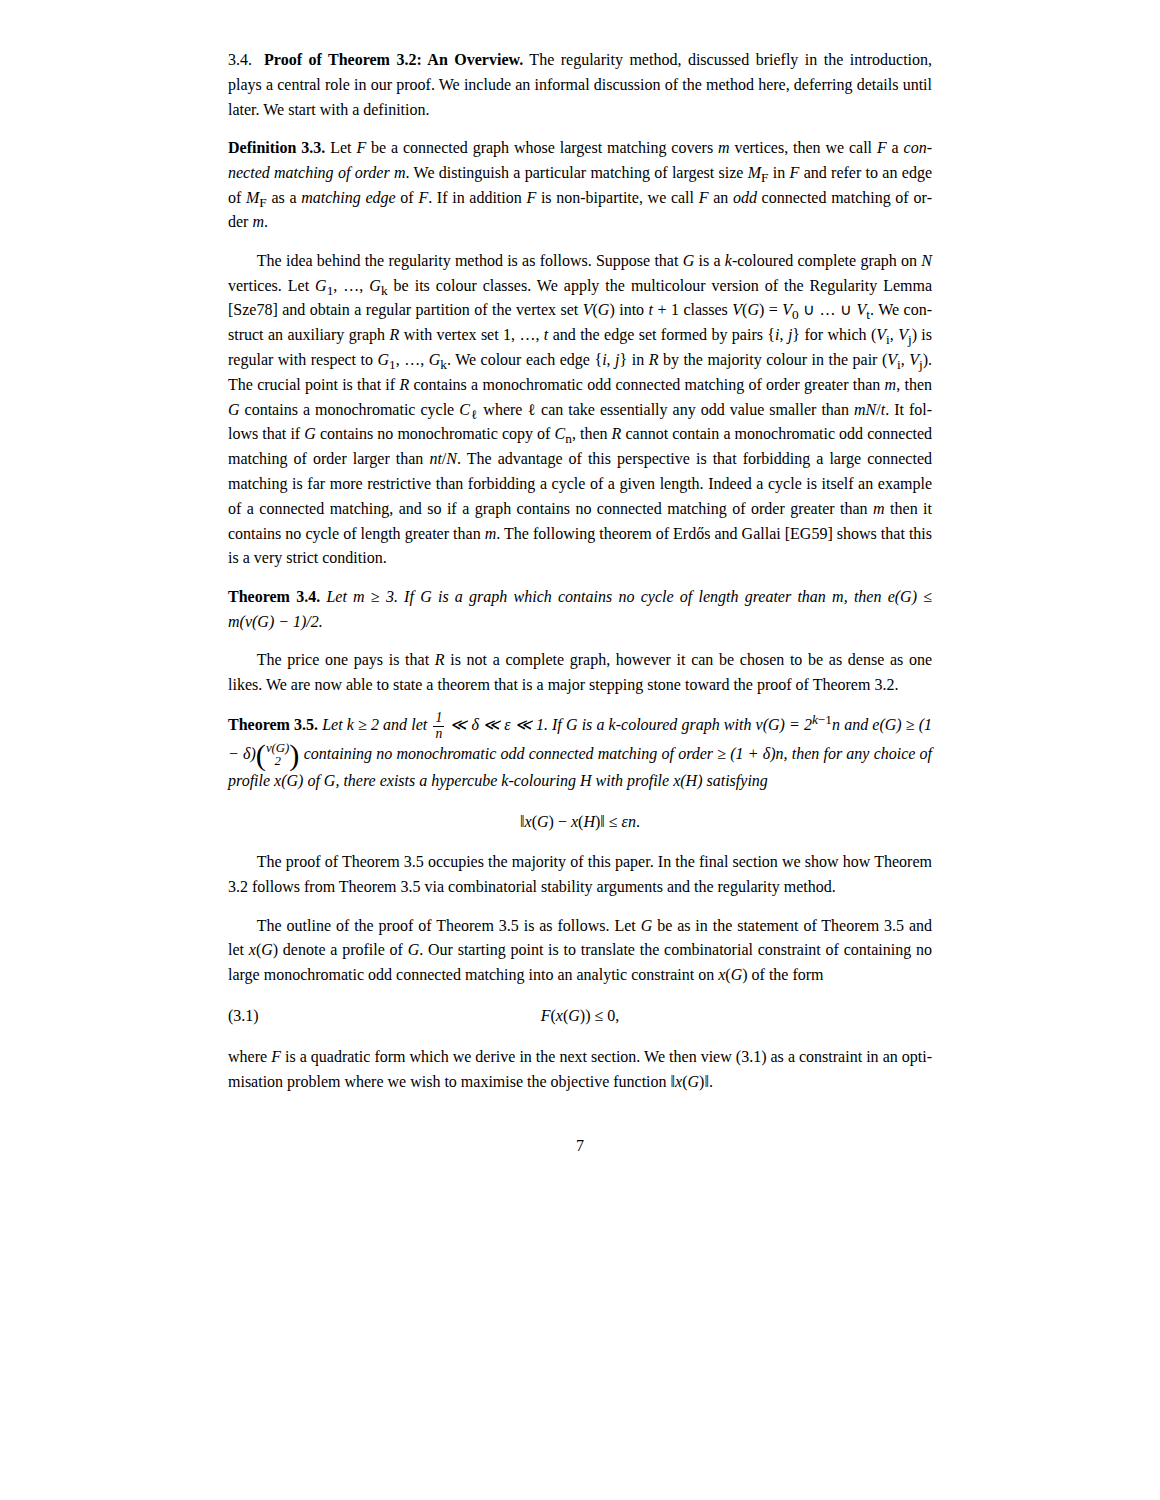3.4. Proof of Theorem 3.2: An Overview. The regularity method, discussed briefly in the introduction, plays a central role in our proof. We include an informal discussion of the method here, deferring details until later. We start with a definition.
Definition 3.3. Let F be a connected graph whose largest matching covers m vertices, then we call F a connected matching of order m. We distinguish a particular matching of largest size MF in F and refer to an edge of MF as a matching edge of F. If in addition F is non-bipartite, we call F an odd connected matching of order m.
The idea behind the regularity method is as follows. Suppose that G is a k-coloured complete graph on N vertices. Let G1, …, Gk be its colour classes. We apply the multicolour version of the Regularity Lemma [Sze78] and obtain a regular partition of the vertex set V(G) into t + 1 classes V(G) = V0 ∪ … ∪ Vt. We construct an auxiliary graph R with vertex set 1, …, t and the edge set formed by pairs {i, j} for which (Vi, Vj) is regular with respect to G1, …, Gk. We colour each edge {i, j} in R by the majority colour in the pair (Vi, Vj). The crucial point is that if R contains a monochromatic odd connected matching of order greater than m, then G contains a monochromatic cycle Cℓ where ℓ can take essentially any odd value smaller than mN/t. It follows that if G contains no monochromatic copy of Cn, then R cannot contain a monochromatic odd connected matching of order larger than nt/N. The advantage of this perspective is that forbidding a large connected matching is far more restrictive than forbidding a cycle of a given length. Indeed a cycle is itself an example of a connected matching, and so if a graph contains no connected matching of order greater than m then it contains no cycle of length greater than m. The following theorem of Erdős and Gallai [EG59] shows that this is a very strict condition.
Theorem 3.4. Let m ≥ 3. If G is a graph which contains no cycle of length greater than m, then e(G) ≤ m(v(G) − 1)/2.
The price one pays is that R is not a complete graph, however it can be chosen to be as dense as one likes. We are now able to state a theorem that is a major stepping stone toward the proof of Theorem 3.2.
Theorem 3.5. Let k ≥ 2 and let 1 n ≪ δ ≪ ε ≪ 1. If G is a k-coloured graph with v(G) = 2k−1n and e(G) ≥ (1 − δ)(v(G) 2) containing no monochromatic odd connected matching of order ≥ (1 + δ)n, then for any choice of profile x(G) of G, there exists a hypercube k-colouring H with profile x(H) satisfying
‖x(G) − x(H)‖ ≤ εn.
The proof of Theorem 3.5 occupies the majority of this paper. In the final section we show how Theorem 3.2 follows from Theorem 3.5 via combinatorial stability arguments and the regularity method.
The outline of the proof of Theorem 3.5 is as follows. Let G be as in the statement of Theorem 3.5 and let x(G) denote a profile of G. Our starting point is to translate the combinatorial constraint of containing no large monochromatic odd connected matching into an analytic constraint on x(G) of the form
(3.1) F(x(G)) ≤ 0,
where F is a quadratic form which we derive in the next section. We then view (3.1) as a constraint in an optimisation problem where we wish to maximise the objective function ‖x(G)‖.
7